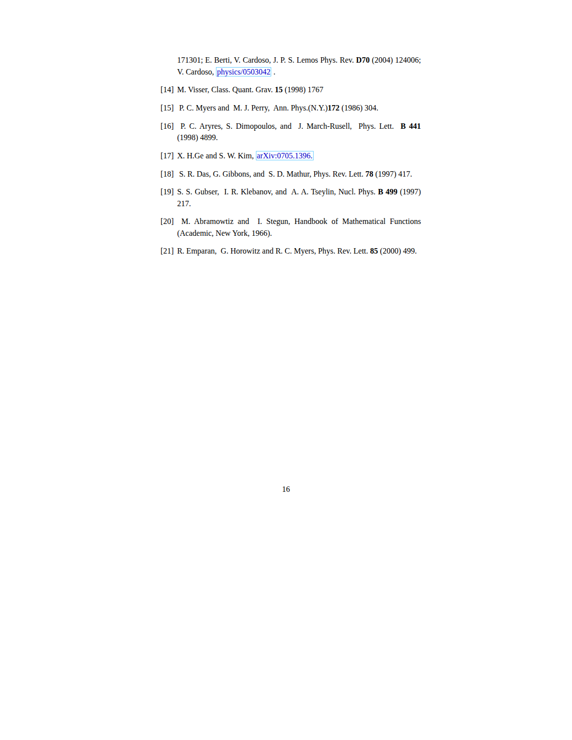171301; E. Berti, V. Cardoso, J. P. S. Lemos Phys. Rev. D70 (2004) 124006; V. Cardoso, physics/0503042 .
[14] M. Visser, Class. Quant. Grav. 15 (1998) 1767
[15] P. C. Myers and M. J. Perry, Ann. Phys.(N.Y.)172 (1986) 304.
[16] P. C. Aryres, S. Dimopoulos, and J. March-Rusell, Phys. Lett. B 441 (1998) 4899.
[17] X. H.Ge and S. W. Kim, arXiv:0705.1396.
[18] S. R. Das, G. Gibbons, and S. D. Mathur, Phys. Rev. Lett. 78 (1997) 417.
[19] S. S. Gubser, I. R. Klebanov, and A. A. Tseylin, Nucl. Phys. B 499 (1997) 217.
[20] M. Abramowtiz and I. Stegun, Handbook of Mathematical Functions (Academic, New York, 1966).
[21] R. Emparan, G. Horowitz and R. C. Myers, Phys. Rev. Lett. 85 (2000) 499.
16